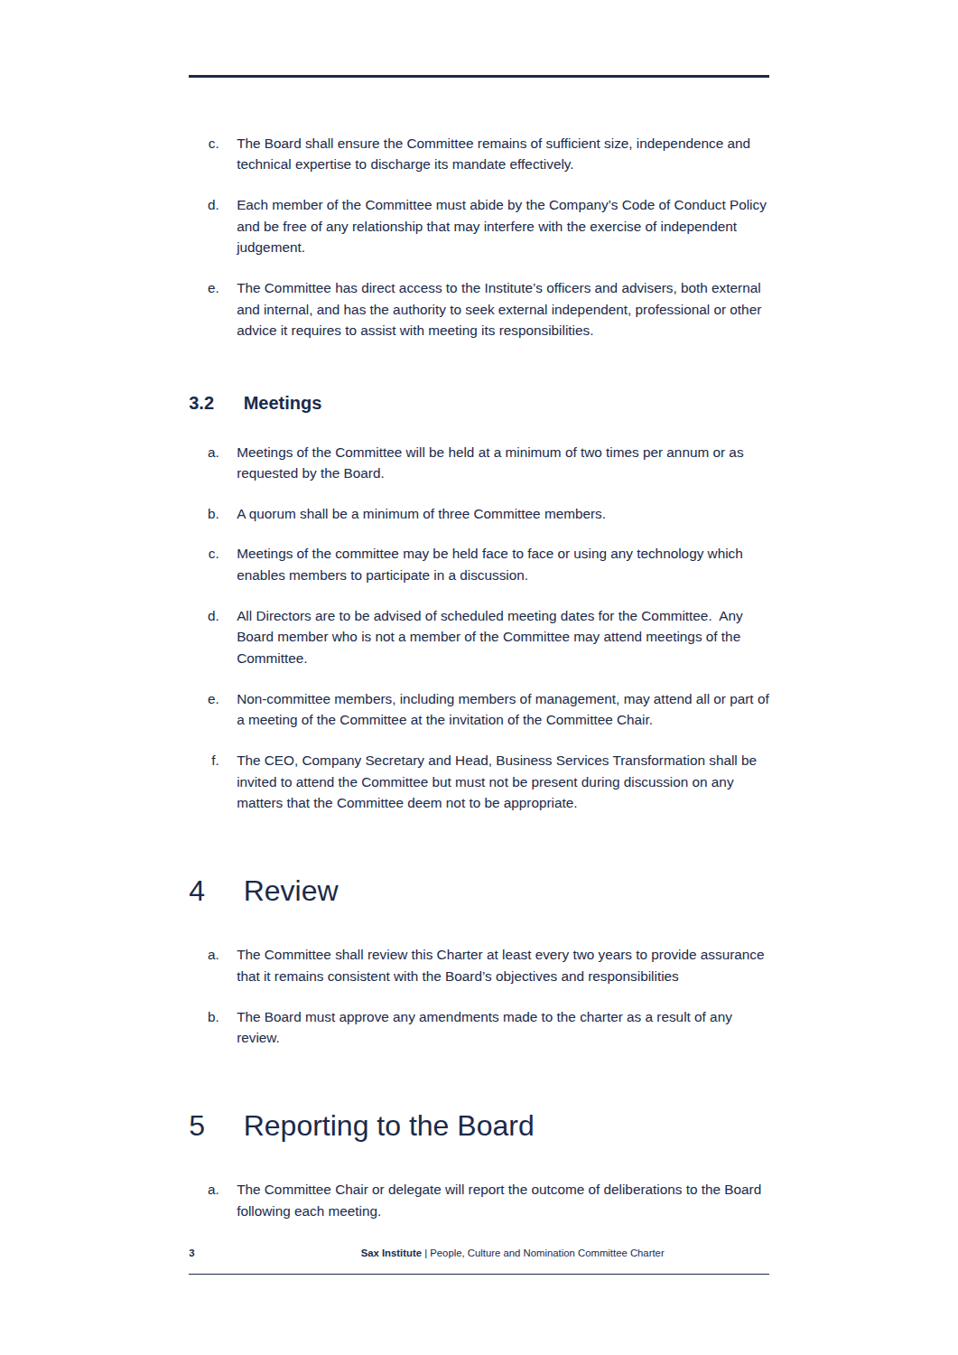The Board shall ensure the Committee remains of sufficient size, independence and technical expertise to discharge its mandate effectively.
Each member of the Committee must abide by the Company’s Code of Conduct Policy and be free of any relationship that may interfere with the exercise of independent judgement.
The Committee has direct access to the Institute’s officers and advisers, both external and internal, and has the authority to seek external independent, professional or other advice it requires to assist with meeting its responsibilities.
3.2 Meetings
Meetings of the Committee will be held at a minimum of two times per annum or as requested by the Board.
A quorum shall be a minimum of three Committee members.
Meetings of the committee may be held face to face or using any technology which enables members to participate in a discussion.
All Directors are to be advised of scheduled meeting dates for the Committee. Any Board member who is not a member of the Committee may attend meetings of the Committee.
Non-committee members, including members of management, may attend all or part of a meeting of the Committee at the invitation of the Committee Chair.
The CEO, Company Secretary and Head, Business Services Transformation shall be invited to attend the Committee but must not be present during discussion on any matters that the Committee deem not to be appropriate.
4 Review
The Committee shall review this Charter at least every two years to provide assurance that it remains consistent with the Board’s objectives and responsibilities
The Board must approve any amendments made to the charter as a result of any review.
5 Reporting to the Board
The Committee Chair or delegate will report the outcome of deliberations to the Board following each meeting.
3 Sax Institute | People, Culture and Nomination Committee Charter